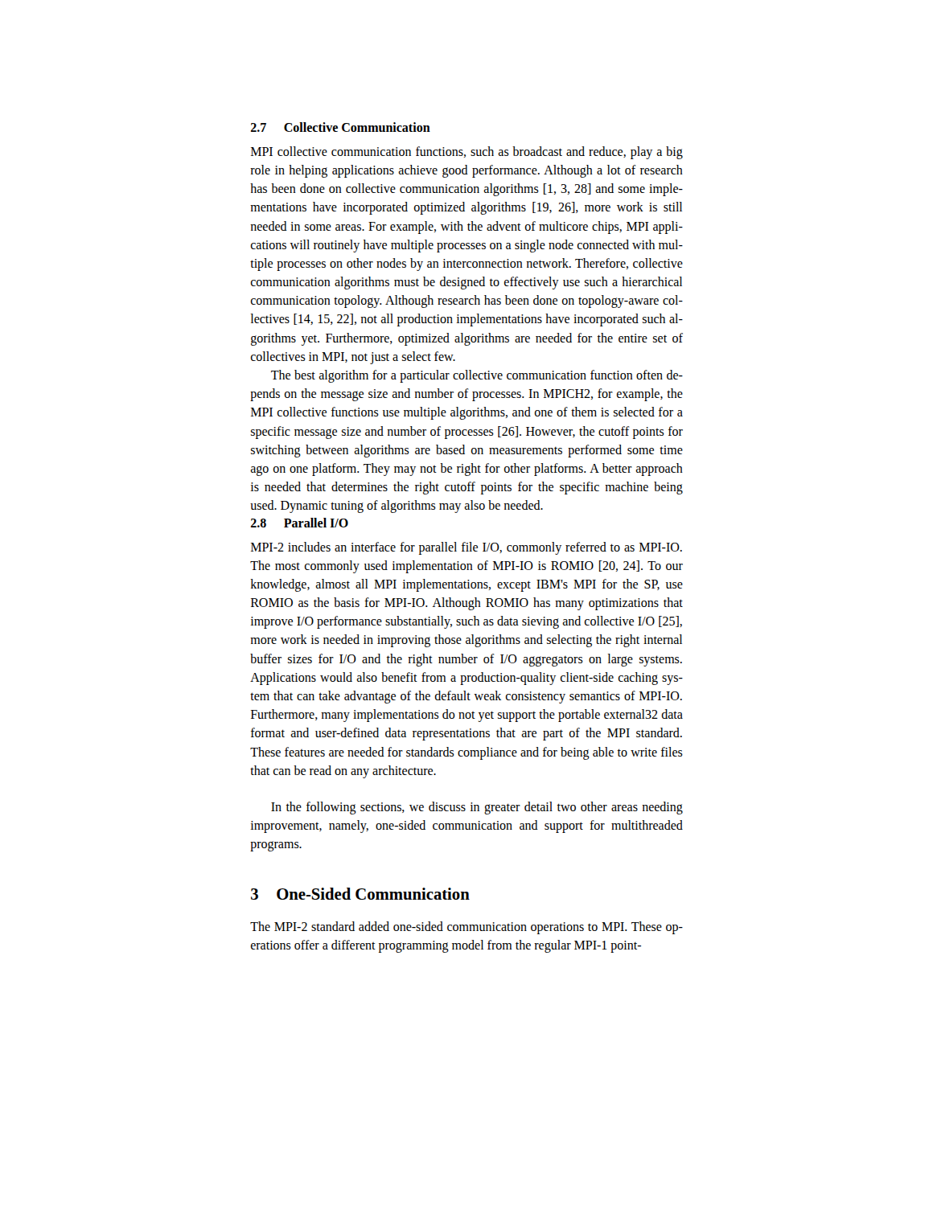2.7 Collective Communication
MPI collective communication functions, such as broadcast and reduce, play a big role in helping applications achieve good performance. Although a lot of research has been done on collective communication algorithms [1, 3, 28] and some implementations have incorporated optimized algorithms [19, 26], more work is still needed in some areas. For example, with the advent of multicore chips, MPI applications will routinely have multiple processes on a single node connected with multiple processes on other nodes by an interconnection network. Therefore, collective communication algorithms must be designed to effectively use such a hierarchical communication topology. Although research has been done on topology-aware collectives [14, 15, 22], not all production implementations have incorporated such algorithms yet. Furthermore, optimized algorithms are needed for the entire set of collectives in MPI, not just a select few.
The best algorithm for a particular collective communication function often depends on the message size and number of processes. In MPICH2, for example, the MPI collective functions use multiple algorithms, and one of them is selected for a specific message size and number of processes [26]. However, the cutoff points for switching between algorithms are based on measurements performed some time ago on one platform. They may not be right for other platforms. A better approach is needed that determines the right cutoff points for the specific machine being used. Dynamic tuning of algorithms may also be needed.
2.8 Parallel I/O
MPI-2 includes an interface for parallel file I/O, commonly referred to as MPI-IO. The most commonly used implementation of MPI-IO is ROMIO [20, 24]. To our knowledge, almost all MPI implementations, except IBM's MPI for the SP, use ROMIO as the basis for MPI-IO. Although ROMIO has many optimizations that improve I/O performance substantially, such as data sieving and collective I/O [25], more work is needed in improving those algorithms and selecting the right internal buffer sizes for I/O and the right number of I/O aggregators on large systems. Applications would also benefit from a production-quality client-side caching system that can take advantage of the default weak consistency semantics of MPI-IO. Furthermore, many implementations do not yet support the portable external32 data format and user-defined data representations that are part of the MPI standard. These features are needed for standards compliance and for being able to write files that can be read on any architecture.
In the following sections, we discuss in greater detail two other areas needing improvement, namely, one-sided communication and support for multithreaded programs.
3 One-Sided Communication
The MPI-2 standard added one-sided communication operations to MPI. These operations offer a different programming model from the regular MPI-1 point-